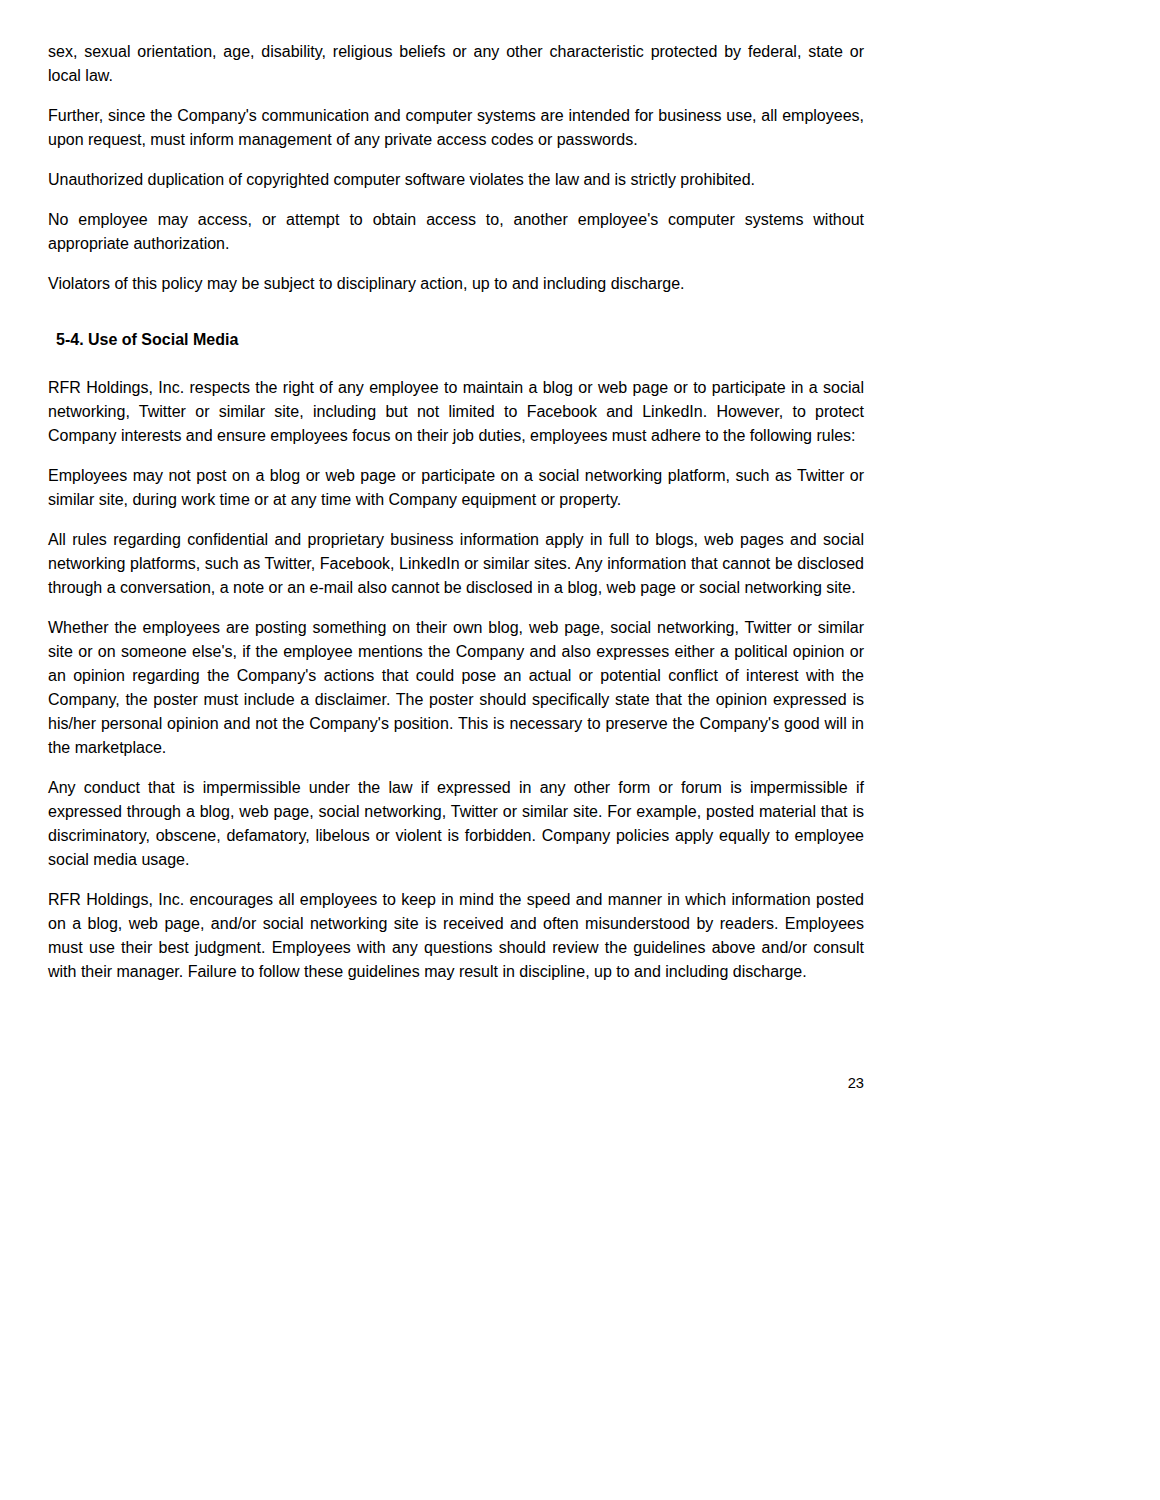sex, sexual orientation, age, disability, religious beliefs or any other characteristic protected by federal, state or local law.
Further, since the Company's communication and computer systems are intended for business use, all employees, upon request, must inform management of any private access codes or passwords.
Unauthorized duplication of copyrighted computer software violates the law and is strictly prohibited.
No employee may access, or attempt to obtain access to, another employee's computer systems without appropriate authorization.
Violators of this policy may be subject to disciplinary action, up to and including discharge.
5-4. Use of Social Media
RFR Holdings, Inc. respects the right of any employee to maintain a blog or web page or to participate in a social networking, Twitter or similar site, including but not limited to Facebook and LinkedIn. However, to protect Company interests and ensure employees focus on their job duties, employees must adhere to the following rules:
Employees may not post on a blog or web page or participate on a social networking platform, such as Twitter or similar site, during work time or at any time with Company equipment or property.
All rules regarding confidential and proprietary business information apply in full to blogs, web pages and social networking platforms, such as Twitter, Facebook, LinkedIn or similar sites. Any information that cannot be disclosed through a conversation, a note or an e-mail also cannot be disclosed in a blog, web page or social networking site.
Whether the employees are posting something on their own blog, web page, social networking, Twitter or similar site or on someone else's, if the employee mentions the Company and also expresses either a political opinion or an opinion regarding the Company's actions that could pose an actual or potential conflict of interest with the Company, the poster must include a disclaimer. The poster should specifically state that the opinion expressed is his/her personal opinion and not the Company's position. This is necessary to preserve the Company's good will in the marketplace.
Any conduct that is impermissible under the law if expressed in any other form or forum is impermissible if expressed through a blog, web page, social networking, Twitter or similar site. For example, posted material that is discriminatory, obscene, defamatory, libelous or violent is forbidden. Company policies apply equally to employee social media usage.
RFR Holdings, Inc. encourages all employees to keep in mind the speed and manner in which information posted on a blog, web page, and/or social networking site is received and often misunderstood by readers. Employees must use their best judgment. Employees with any questions should review the guidelines above and/or consult with their manager. Failure to follow these guidelines may result in discipline, up to and including discharge.
23